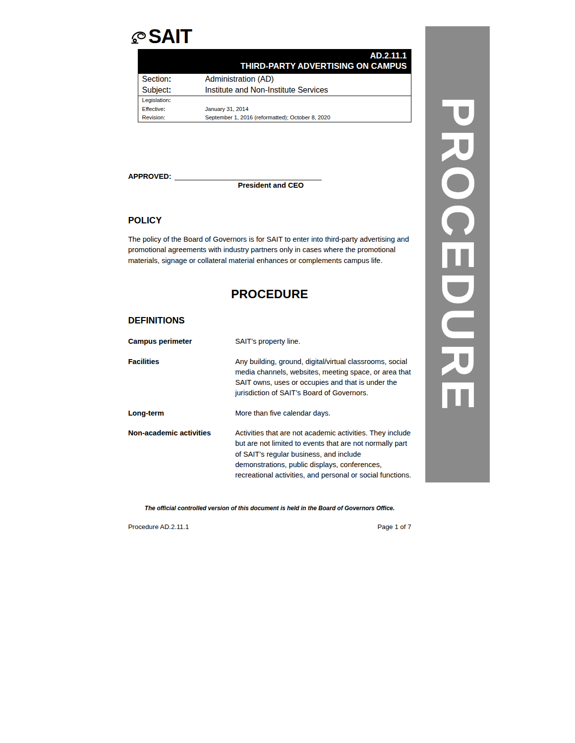PROCEDURE
SAIT
| AD.2.11.1 THIRD-PARTY ADVERTISING ON CAMPUS |
| Section : | Administration (AD) |
| Subject : | Institute and Non-Institute Services |
| Legislation : | |
| Effective : | January 31, 2014 |
| Revision: | September 1, 2016 (reformatted); October 8, 2020 |
APPROVED:
President and CEO
POLICY
The policy of the Board of Governors is for SAIT to enter into third-party advertising and promotional agreements with industry partners only in cases where the promotional materials, signage or collateral material enhances or complements campus life.
PROCEDURE
DEFINITIONS
| Campus perimeter | SAIT’s property line. |
| Facilities | Any building, ground, digital/virtual classrooms, social media channels, websites, meeting space, or area that SAIT owns, uses or occupies and that is under the jurisdiction of SAIT’s Board of Governors. |
| Long-term | More than five calendar days. |
| Non-academic activities | Activities that are not academic activities. They include but are not limited to events that are not normally part of SAIT’s regular business, and include demonstrations, public displays, conferences, recreational activities, and personal or social functions. |
The official controlled version of this document is held in the Board of Governors Office.
Procedure AD.2.11.1
Page 1 of 7